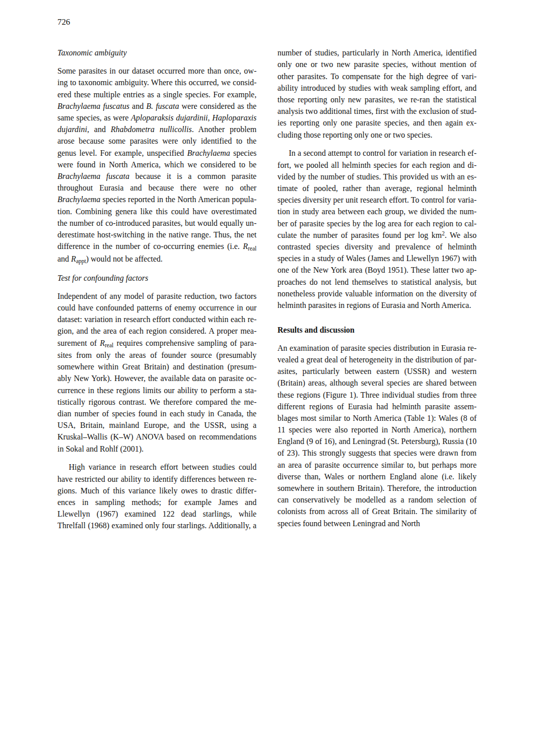726
Taxonomic ambiguity
Some parasites in our dataset occurred more than once, owing to taxonomic ambiguity. Where this occurred, we considered these multiple entries as a single species. For example, Brachylaema fuscatus and B. fuscata were considered as the same species, as were Aploparaksis dujardinii, Haploparaxis dujardini, and Rhabdometra nullicollis. Another problem arose because some parasites were only identified to the genus level. For example, unspecified Brachylaema species were found in North America, which we considered to be Brachylaema fuscata because it is a common parasite throughout Eurasia and because there were no other Brachylaema species reported in the North American population. Combining genera like this could have overestimated the number of co-introduced parasites, but would equally underestimate host-switching in the native range. Thus, the net difference in the number of co-occurring enemies (i.e. Rreal and Rappt) would not be affected.
Test for confounding factors
Independent of any model of parasite reduction, two factors could have confounded patterns of enemy occurrence in our dataset: variation in research effort conducted within each region, and the area of each region considered. A proper measurement of Rreal requires comprehensive sampling of parasites from only the areas of founder source (presumably somewhere within Great Britain) and destination (presumably New York). However, the available data on parasite occurrence in these regions limits our ability to perform a statistically rigorous contrast. We therefore compared the median number of species found in each study in Canada, the USA, Britain, mainland Europe, and the USSR, using a Kruskal–Wallis (K–W) ANOVA based on recommendations in Sokal and Rohlf (2001).
High variance in research effort between studies could have restricted our ability to identify differences between regions. Much of this variance likely owes to drastic differences in sampling methods; for example James and Llewellyn (1967) examined 122 dead starlings, while Threlfall (1968) examined only four starlings. Additionally, a number of studies, particularly in North America, identified only one or two new parasite species, without mention of other parasites. To compensate for the high degree of variability introduced by studies with weak sampling effort, and those reporting only new parasites, we re-ran the statistical analysis two additional times, first with the exclusion of studies reporting only one parasite species, and then again excluding those reporting only one or two species.
In a second attempt to control for variation in research effort, we pooled all helminth species for each region and divided by the number of studies. This provided us with an estimate of pooled, rather than average, regional helminth species diversity per unit research effort. To control for variation in study area between each group, we divided the number of parasite species by the log area for each region to calculate the number of parasites found per log km2. We also contrasted species diversity and prevalence of helminth species in a study of Wales (James and Llewellyn 1967) with one of the New York area (Boyd 1951). These latter two approaches do not lend themselves to statistical analysis, but nonetheless provide valuable information on the diversity of helminth parasites in regions of Eurasia and North America.
Results and discussion
An examination of parasite species distribution in Eurasia revealed a great deal of heterogeneity in the distribution of parasites, particularly between eastern (USSR) and western (Britain) areas, although several species are shared between these regions (Figure 1). Three individual studies from three different regions of Eurasia had helminth parasite assemblages most similar to North America (Table 1): Wales (8 of 11 species were also reported in North America), northern England (9 of 16), and Leningrad (St. Petersburg), Russia (10 of 23). This strongly suggests that species were drawn from an area of parasite occurrence similar to, but perhaps more diverse than, Wales or northern England alone (i.e. likely somewhere in southern Britain). Therefore, the introduction can conservatively be modelled as a random selection of colonists from across all of Great Britain. The similarity of species found between Leningrad and North